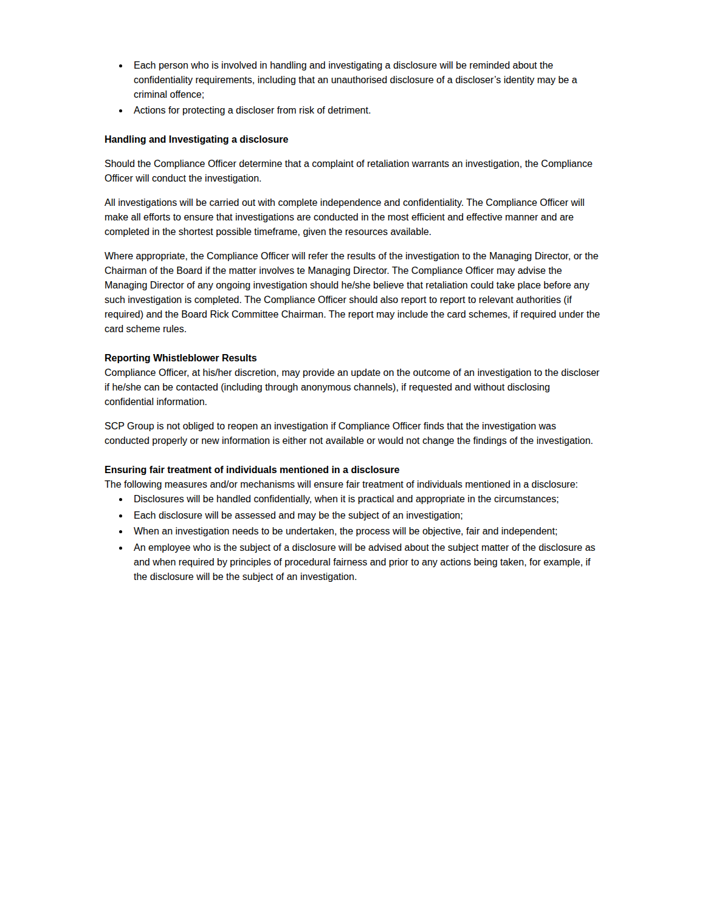Each person who is involved in handling and investigating a disclosure will be reminded about the confidentiality requirements, including that an unauthorised disclosure of a discloser’s identity may be a criminal offence;
Actions for protecting a discloser from risk of detriment.
Handling and Investigating a disclosure
Should the Compliance Officer determine that a complaint of retaliation warrants an investigation, the Compliance Officer will conduct the investigation.
All investigations will be carried out with complete independence and confidentiality. The Compliance Officer will make all efforts to ensure that investigations are conducted in the most efficient and effective manner and are completed in the shortest possible timeframe, given the resources available.
Where appropriate, the Compliance Officer will refer the results of the investigation to the Managing Director, or the Chairman of the Board if the matter involves te Managing Director. The Compliance Officer may advise the Managing Director of any ongoing investigation should he/she believe that retaliation could take place before any such investigation is completed. The Compliance Officer should also report to report to relevant authorities (if required) and the Board Rick Committee Chairman. The report may include the card schemes, if required under the card scheme rules.
Reporting Whistleblower Results
Compliance Officer, at his/her discretion, may provide an update on the outcome of an investigation to the discloser if he/she can be contacted (including through anonymous channels), if requested and without disclosing confidential information.
SCP Group is not obliged to reopen an investigation if Compliance Officer finds that the investigation was conducted properly or new information is either not available or would not change the findings of the investigation.
Ensuring fair treatment of individuals mentioned in a disclosure
The following measures and/or mechanisms will ensure fair treatment of individuals mentioned in a disclosure:
Disclosures will be handled confidentially, when it is practical and appropriate in the circumstances;
Each disclosure will be assessed and may be the subject of an investigation;
When an investigation needs to be undertaken, the process will be objective, fair and independent;
An employee who is the subject of a disclosure will be advised about the subject matter of the disclosure as and when required by principles of procedural fairness and prior to any actions being taken, for example, if the disclosure will be the subject of an investigation.